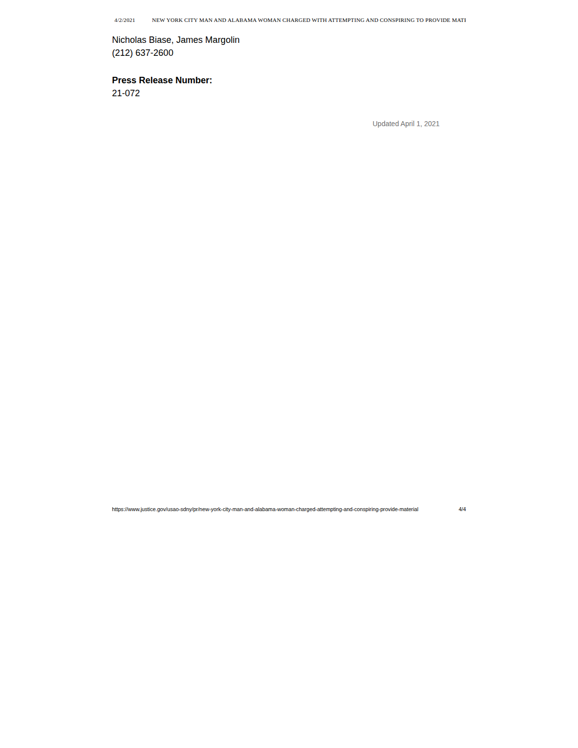4/2/2021 NEW YORK CITY MAN AND ALABAMA WOMAN CHARGED WITH ATTEMPTING AND CONSPIRING TO PROVIDE MATERIAL SUPPOR…
Nicholas Biase, James Margolin
(212) 637-2600
Press Release Number:
21-072
Updated April 1, 2021
https://www.justice.gov/usao-sdny/pr/new-york-city-man-and-alabama-woman-charged-attempting-and-conspiring-provide-material 4/4